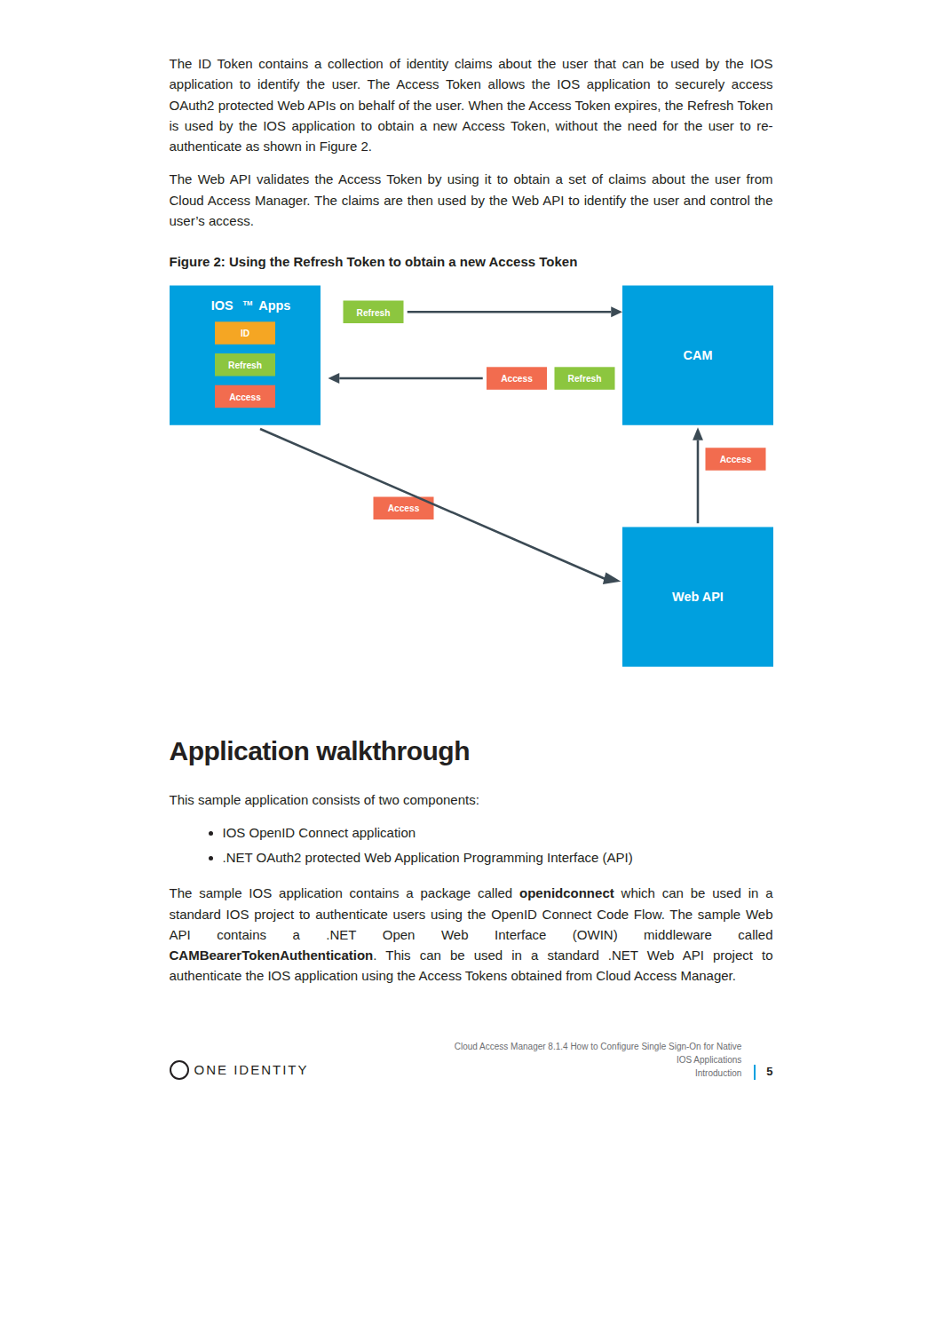The ID Token contains a collection of identity claims about the user that can be used by the IOS application to identify the user. The Access Token allows the IOS application to securely access OAuth2 protected Web APIs on behalf of the user. When the Access Token expires, the Refresh Token is used by the IOS application to obtain a new Access Token, without the need for the user to re-authenticate as shown in Figure 2.
The Web API validates the Access Token by using it to obtain a set of claims about the user from Cloud Access Manager. The claims are then used by the Web API to identify the user and control the user’s access.
Figure 2: Using the Refresh Token to obtain a new Access Token
IOS TM Apps ID Refresh Access CAM Refresh Access Refresh Web API Access Access
Application walkthrough
This sample application consists of two components:
IOS OpenID Connect application
.NET OAuth2 protected Web Application Programming Interface (API)
The sample IOS application contains a package called openidconnect which can be used in a standard IOS project to authenticate users using the OpenID Connect Code Flow. The sample Web API contains a .NET Open Web Interface (OWIN) middleware called CAMBearerTokenAuthentication. This can be used in a standard .NET Web API project to authenticate the IOS application using the Access Tokens obtained from Cloud Access Manager.
ONE IDENTITY
Cloud Access Manager 8.1.4 How to Configure Single Sign-On for Native
IOS Applications
Introduction
5